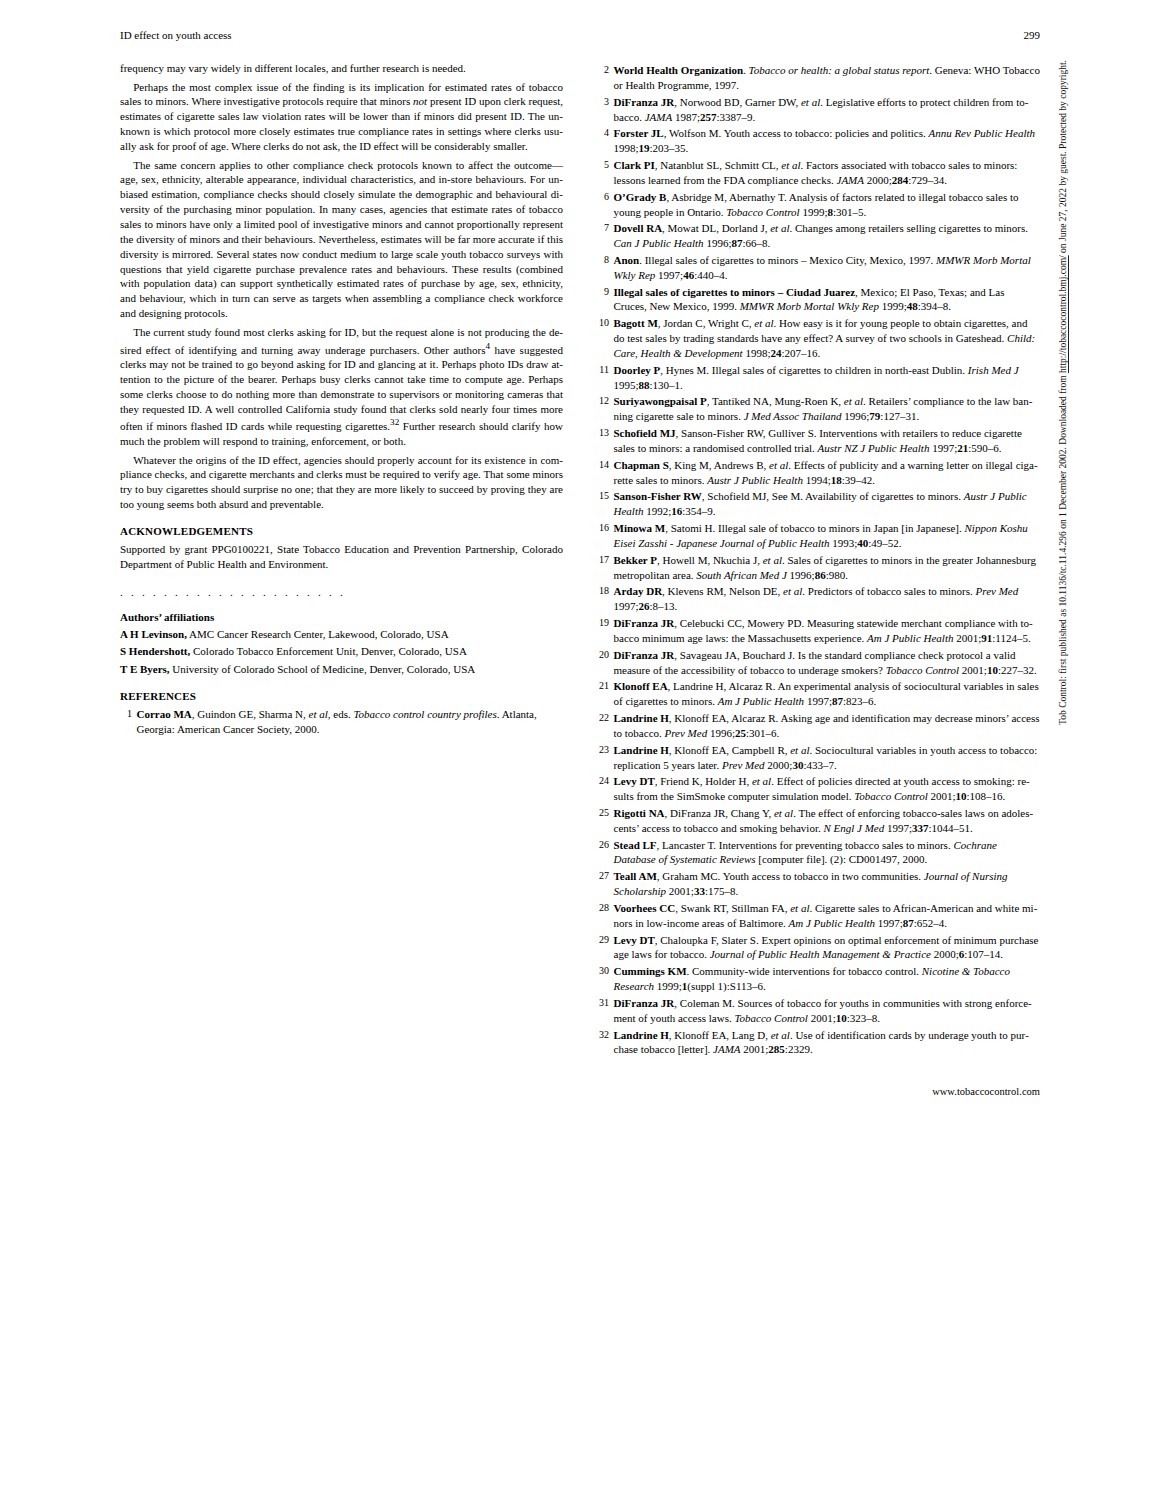Tob Control: first published as 10.1136/tc.11.4.296 on 1 December 2002. Downloaded from http://tobaccocontrol.bmj.com/ on June 27, 2022 by guest. Protected by copyright.
ID effect on youth access 299
frequency may vary widely in different locales, and further research is needed.
Perhaps the most complex issue of the finding is its implication for estimated rates of tobacco sales to minors. Where investigative protocols require that minors not present ID upon clerk request, estimates of cigarette sales law violation rates will be lower than if minors did present ID. The unknown is which protocol more closely estimates true compliance rates in settings where clerks usually ask for proof of age. Where clerks do not ask, the ID effect will be considerably smaller.
The same concern applies to other compliance check protocols known to affect the outcome—age, sex, ethnicity, alterable appearance, individual characteristics, and in-store behaviours. For unbiased estimation, compliance checks should closely simulate the demographic and behavioural diversity of the purchasing minor population. In many cases, agencies that estimate rates of tobacco sales to minors have only a limited pool of investigative minors and cannot proportionally represent the diversity of minors and their behaviours. Nevertheless, estimates will be far more accurate if this diversity is mirrored. Several states now conduct medium to large scale youth tobacco surveys with questions that yield cigarette purchase prevalence rates and behaviours. These results (combined with population data) can support synthetically estimated rates of purchase by age, sex, ethnicity, and behaviour, which in turn can serve as targets when assembling a compliance check workforce and designing protocols.
The current study found most clerks asking for ID, but the request alone is not producing the desired effect of identifying and turning away underage purchasers. Other authors4 have suggested clerks may not be trained to go beyond asking for ID and glancing at it. Perhaps photo IDs draw attention to the picture of the bearer. Perhaps busy clerks cannot take time to compute age. Perhaps some clerks choose to do nothing more than demonstrate to supervisors or monitoring cameras that they requested ID. A well controlled California study found that clerks sold nearly four times more often if minors flashed ID cards while requesting cigarettes.32 Further research should clarify how much the problem will respond to training, enforcement, or both.
Whatever the origins of the ID effect, agencies should properly account for its existence in compliance checks, and cigarette merchants and clerks must be required to verify age. That some minors try to buy cigarettes should surprise no one; that they are more likely to succeed by proving they are too young seems both absurd and preventable.
ACKNOWLEDGEMENTS
Supported by grant PPG0100221, State Tobacco Education and Prevention Partnership, Colorado Department of Public Health and Environment.
. . . . . . . . . . . . . . . . . . . . .
Authors’ affiliations
A H Levinson, AMC Cancer Research Center, Lakewood, Colorado, USA
S Hendershott, Colorado Tobacco Enforcement Unit, Denver, Colorado, USA
T E Byers, University of Colorado School of Medicine, Denver, Colorado, USA
REFERENCES
Corrao MA, Guindon GE, Sharma N, et al, eds. Tobacco control country profiles. Atlanta, Georgia: American Cancer Society, 2000.
World Health Organization. Tobacco or health: a global status report. Geneva: WHO Tobacco or Health Programme, 1997.
DiFranza JR, Norwood BD, Garner DW, et al. Legislative efforts to protect children from tobacco. JAMA 1987;257:3387–9.
Forster JL, Wolfson M. Youth access to tobacco: policies and politics. Annu Rev Public Health 1998;19:203–35.
Clark PI, Natanblut SL, Schmitt CL, et al. Factors associated with tobacco sales to minors: lessons learned from the FDA compliance checks. JAMA 2000;284:729–34.
O’Grady B, Asbridge M, Abernathy T. Analysis of factors related to illegal tobacco sales to young people in Ontario. Tobacco Control 1999;8:301–5.
Dovell RA, Mowat DL, Dorland J, et al. Changes among retailers selling cigarettes to minors. Can J Public Health 1996;87:66–8.
Anon. Illegal sales of cigarettes to minors – Mexico City, Mexico, 1997. MMWR Morb Mortal Wkly Rep 1997;46:440–4.
Illegal sales of cigarettes to minors – Ciudad Juarez, Mexico; El Paso, Texas; and Las Cruces, New Mexico, 1999. MMWR Morb Mortal Wkly Rep 1999;48:394–8.
Bagott M, Jordan C, Wright C, et al. How easy is it for young people to obtain cigarettes, and do test sales by trading standards have any effect? A survey of two schools in Gateshead. Child: Care, Health & Development 1998;24:207–16.
Doorley P, Hynes M. Illegal sales of cigarettes to children in north-east Dublin. Irish Med J 1995;88:130–1.
Suriyawongpaisal P, Tantiked NA, Mung-Roen K, et al. Retailers’ compliance to the law banning cigarette sale to minors. J Med Assoc Thailand 1996;79:127–31.
Schofield MJ, Sanson-Fisher RW, Gulliver S. Interventions with retailers to reduce cigarette sales to minors: a randomised controlled trial. Austr NZ J Public Health 1997;21:590–6.
Chapman S, King M, Andrews B, et al. Effects of publicity and a warning letter on illegal cigarette sales to minors. Austr J Public Health 1994;18:39–42.
Sanson-Fisher RW, Schofield MJ, See M. Availability of cigarettes to minors. Austr J Public Health 1992;16:354–9.
Minowa M, Satomi H. Illegal sale of tobacco to minors in Japan [in Japanese]. Nippon Koshu Eisei Zasshi - Japanese Journal of Public Health 1993;40:49–52.
Bekker P, Howell M, Nkuchia J, et al. Sales of cigarettes to minors in the greater Johannesburg metropolitan area. South African Med J 1996;86:980.
Arday DR, Klevens RM, Nelson DE, et al. Predictors of tobacco sales to minors. Prev Med 1997;26:8–13.
DiFranza JR, Celebucki CC, Mowery PD. Measuring statewide merchant compliance with tobacco minimum age laws: the Massachusetts experience. Am J Public Health 2001;91:1124–5.
DiFranza JR, Savageau JA, Bouchard J. Is the standard compliance check protocol a valid measure of the accessibility of tobacco to underage smokers? Tobacco Control 2001;10:227–32.
Klonoff EA, Landrine H, Alcaraz R. An experimental analysis of sociocultural variables in sales of cigarettes to minors. Am J Public Health 1997;87:823–6.
Landrine H, Klonoff EA, Alcaraz R. Asking age and identification may decrease minors’ access to tobacco. Prev Med 1996;25:301–6.
Landrine H, Klonoff EA, Campbell R, et al. Sociocultural variables in youth access to tobacco: replication 5 years later. Prev Med 2000;30:433–7.
Levy DT, Friend K, Holder H, et al. Effect of policies directed at youth access to smoking: results from the SimSmoke computer simulation model. Tobacco Control 2001;10:108–16.
Rigotti NA, DiFranza JR, Chang Y, et al. The effect of enforcing tobacco-sales laws on adolescents’ access to tobacco and smoking behavior. N Engl J Med 1997;337:1044–51.
Stead LF, Lancaster T. Interventions for preventing tobacco sales to minors. Cochrane Database of Systematic Reviews [computer file]. (2): CD001497, 2000.
Teall AM, Graham MC. Youth access to tobacco in two communities. Journal of Nursing Scholarship 2001;33:175–8.
Voorhees CC, Swank RT, Stillman FA, et al. Cigarette sales to African-American and white minors in low-income areas of Baltimore. Am J Public Health 1997;87:652–4.
Levy DT, Chaloupka F, Slater S. Expert opinions on optimal enforcement of minimum purchase age laws for tobacco. Journal of Public Health Management & Practice 2000;6:107–14.
Cummings KM. Community-wide interventions for tobacco control. Nicotine & Tobacco Research 1999;1(suppl 1):S113–6.
DiFranza JR, Coleman M. Sources of tobacco for youths in communities with strong enforcement of youth access laws. Tobacco Control 2001;10:323–8.
Landrine H, Klonoff EA, Lang D, et al. Use of identification cards by underage youth to purchase tobacco [letter]. JAMA 2001;285:2329.
www.tobaccocontrol.com